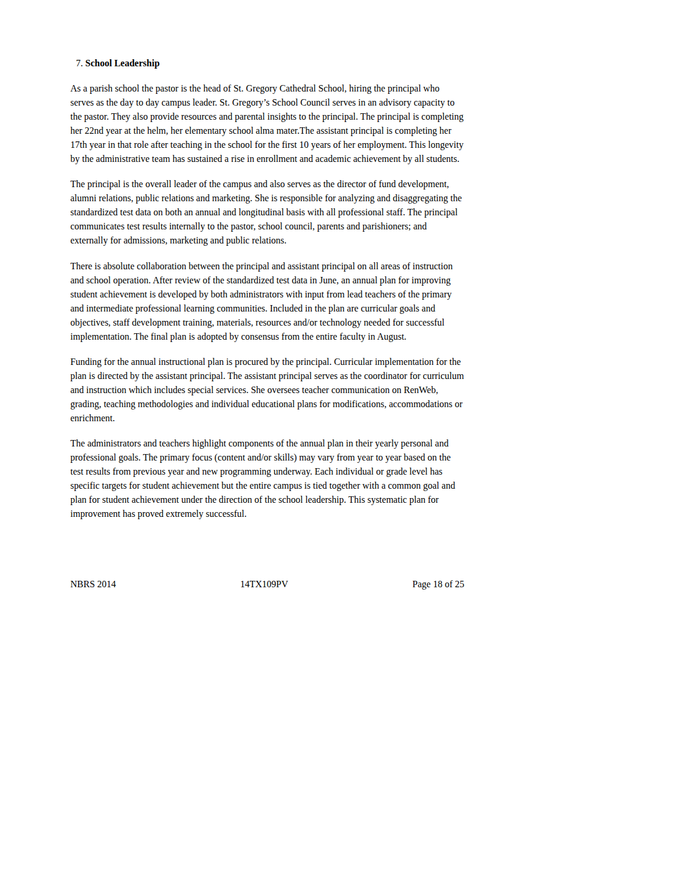School Leadership
As a parish school the pastor is the head of St. Gregory Cathedral School, hiring the principal who serves as the day to day campus leader. St. Gregory’s School Council serves in an advisory capacity to the pastor. They also provide resources and parental insights to the principal. The principal is completing her 22nd year at the helm, her elementary school alma mater.The assistant principal is completing her 17th year in that role after teaching in the school for the first 10 years of her employment. This longevity by the administrative team has sustained a rise in enrollment and academic achievement by all students.
The principal is the overall leader of the campus and also serves as the director of fund development, alumni relations, public relations and marketing. She is responsible for analyzing and disaggregating the standardized test data on both an annual and longitudinal basis with all professional staff. The principal communicates test results internally to the pastor, school council, parents and parishioners; and externally for admissions, marketing and public relations.
There is absolute collaboration between the principal and assistant principal on all areas of instruction and school operation. After review of the standardized test data in June, an annual plan for improving student achievement is developed by both administrators with input from lead teachers of the primary and intermediate professional learning communities. Included in the plan are curricular goals and objectives, staff development training, materials, resources and/or technology needed for successful implementation. The final plan is adopted by consensus from the entire faculty in August.
Funding for the annual instructional plan is procured by the principal. Curricular implementation for the plan is directed by the assistant principal. The assistant principal serves as the coordinator for curriculum and instruction which includes special services. She oversees teacher communication on RenWeb, grading, teaching methodologies and individual educational plans for modifications, accommodations or enrichment.
The administrators and teachers highlight components of the annual plan in their yearly personal and professional goals. The primary focus (content and/or skills) may vary from year to year based on the test results from previous year and new programming underway. Each individual or grade level has specific targets for student achievement but the entire campus is tied together with a common goal and plan for student achievement under the direction of the school leadership. This systematic plan for improvement has proved extremely successful.
NBRS 2014 14TX109PV Page 18 of 25